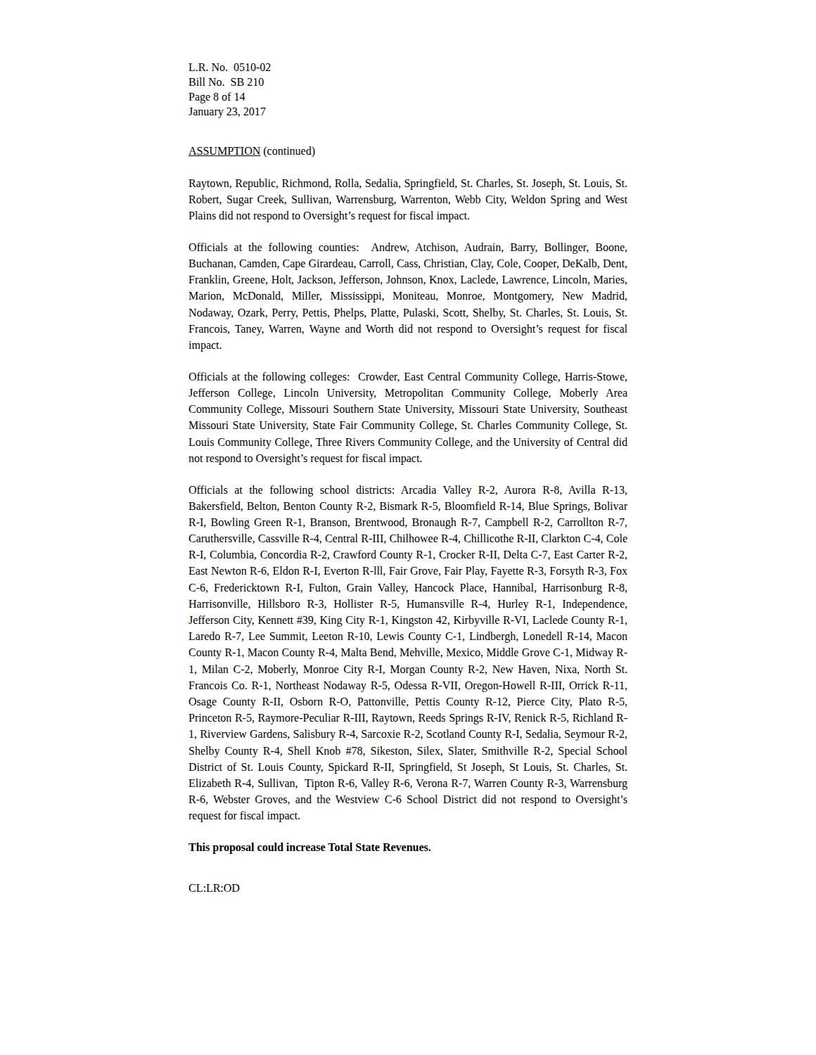L.R. No. 0510-02
Bill No. SB 210
Page 8 of 14
January 23, 2017
ASSUMPTION (continued)
Raytown, Republic, Richmond, Rolla, Sedalia, Springfield, St. Charles, St. Joseph, St. Louis, St. Robert, Sugar Creek, Sullivan, Warrensburg, Warrenton, Webb City, Weldon Spring and West Plains did not respond to Oversight’s request for fiscal impact.
Officials at the following counties: Andrew, Atchison, Audrain, Barry, Bollinger, Boone, Buchanan, Camden, Cape Girardeau, Carroll, Cass, Christian, Clay, Cole, Cooper, DeKalb, Dent, Franklin, Greene, Holt, Jackson, Jefferson, Johnson, Knox, Laclede, Lawrence, Lincoln, Maries, Marion, McDonald, Miller, Mississippi, Moniteau, Monroe, Montgomery, New Madrid, Nodaway, Ozark, Perry, Pettis, Phelps, Platte, Pulaski, Scott, Shelby, St. Charles, St. Louis, St. Francois, Taney, Warren, Wayne and Worth did not respond to Oversight’s request for fiscal impact.
Officials at the following colleges: Crowder, East Central Community College, Harris-Stowe, Jefferson College, Lincoln University, Metropolitan Community College, Moberly Area Community College, Missouri Southern State University, Missouri State University, Southeast Missouri State University, State Fair Community College, St. Charles Community College, St. Louis Community College, Three Rivers Community College, and the University of Central did not respond to Oversight’s request for fiscal impact.
Officials at the following school districts: Arcadia Valley R-2, Aurora R-8, Avilla R-13, Bakersfield, Belton, Benton County R-2, Bismark R-5, Bloomfield R-14, Blue Springs, Bolivar R-I, Bowling Green R-1, Branson, Brentwood, Bronaugh R-7, Campbell R-2, Carrollton R-7, Caruthersville, Cassville R-4, Central R-III, Chilhowee R-4, Chillicothe R-II, Clarkton C-4, Cole R-I, Columbia, Concordia R-2, Crawford County R-1, Crocker R-II, Delta C-7, East Carter R-2, East Newton R-6, Eldon R-I, Everton R-lll, Fair Grove, Fair Play, Fayette R-3, Forsyth R-3, Fox C-6, Fredericktown R-I, Fulton, Grain Valley, Hancock Place, Hannibal, Harrisonburg R-8, Harrisonville, Hillsboro R-3, Hollister R-5, Humansville R-4, Hurley R-1, Independence, Jefferson City, Kennett #39, King City R-1, Kingston 42, Kirbyville R-VI, Laclede County R-1, Laredo R-7, Lee Summit, Leeton R-10, Lewis County C-1, Lindbergh, Lonedell R-14, Macon County R-1, Macon County R-4, Malta Bend, Mehville, Mexico, Middle Grove C-1, Midway R-1, Milan C-2, Moberly, Monroe City R-I, Morgan County R-2, New Haven, Nixa, North St. Francois Co. R-1, Northeast Nodaway R-5, Odessa R-VII, Oregon-Howell R-III, Orrick R-11, Osage County R-II, Osborn R-O, Pattonville, Pettis County R-12, Pierce City, Plato R-5, Princeton R-5, Raymore-Peculiar R-III, Raytown, Reeds Springs R-IV, Renick R-5, Richland R-1, Riverview Gardens, Salisbury R-4, Sarcoxie R-2, Scotland County R-I, Sedalia, Seymour R-2, Shelby County R-4, Shell Knob #78, Sikeston, Silex, Slater, Smithville R-2, Special School District of St. Louis County, Spickard R-II, Springfield, St Joseph, St Louis, St. Charles, St. Elizabeth R-4, Sullivan, Tipton R-6, Valley R-6, Verona R-7, Warren County R-3, Warrensburg R-6, Webster Groves, and the Westview C-6 School District did not respond to Oversight’s request for fiscal impact.
This proposal could increase Total State Revenues.
CL:LR:OD